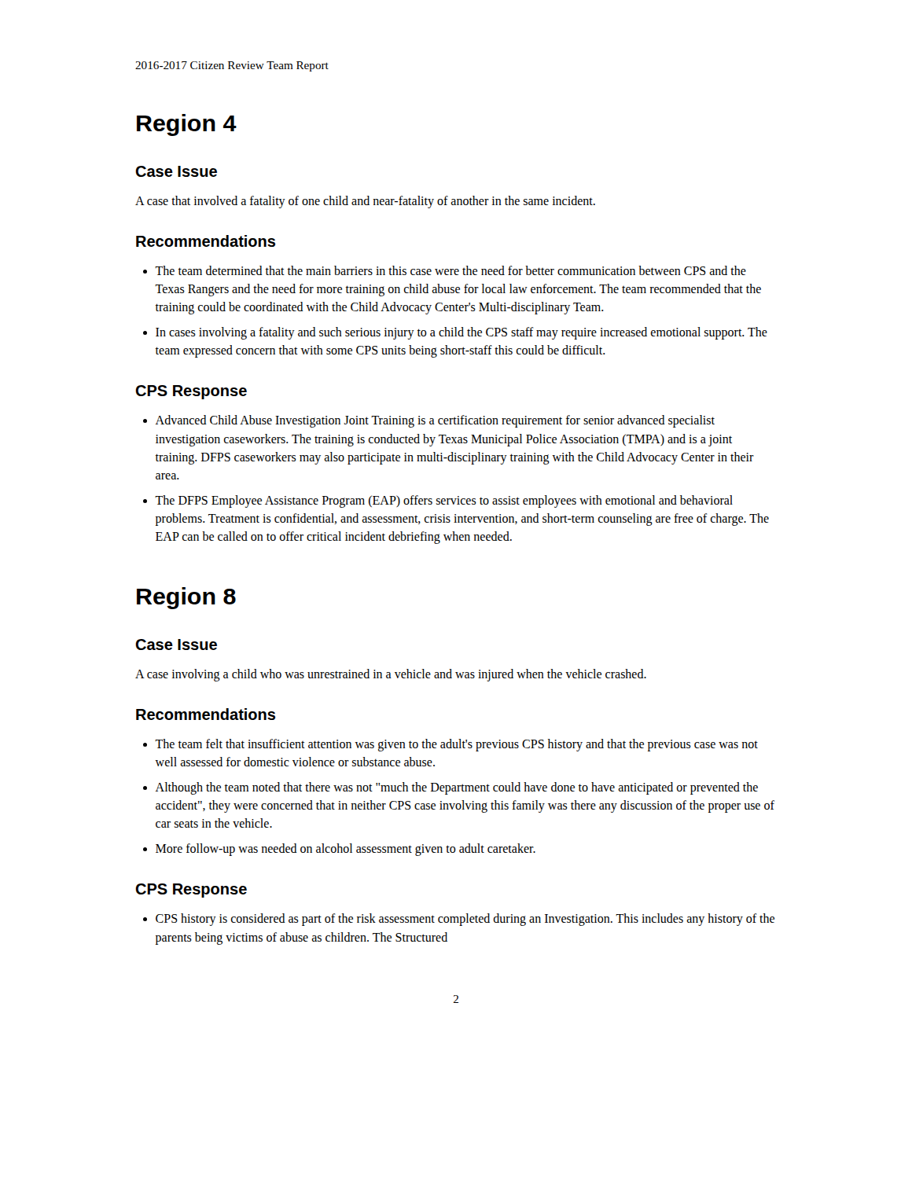2016-2017 Citizen Review Team Report
Region 4
Case Issue
A case that involved a fatality of one child and near-fatality of another in the same incident.
Recommendations
The team determined that the main barriers in this case were the need for better communication between CPS and the Texas Rangers and the need for more training on child abuse for local law enforcement. The team recommended that the training could be coordinated with the Child Advocacy Center's Multi-disciplinary Team.
In cases involving a fatality and such serious injury to a child the CPS staff may require increased emotional support. The team expressed concern that with some CPS units being short-staff this could be difficult.
CPS Response
Advanced Child Abuse Investigation Joint Training is a certification requirement for senior advanced specialist investigation caseworkers. The training is conducted by Texas Municipal Police Association (TMPA) and is a joint training. DFPS caseworkers may also participate in multi-disciplinary training with the Child Advocacy Center in their area.
The DFPS Employee Assistance Program (EAP) offers services to assist employees with emotional and behavioral problems. Treatment is confidential, and assessment, crisis intervention, and short-term counseling are free of charge. The EAP can be called on to offer critical incident debriefing when needed.
Region 8
Case Issue
A case involving a child who was unrestrained in a vehicle and was injured when the vehicle crashed.
Recommendations
The team felt that insufficient attention was given to the adult's previous CPS history and that the previous case was not well assessed for domestic violence or substance abuse.
Although the team noted that there was not "much the Department could have done to have anticipated or prevented the accident", they were concerned that in neither CPS case involving this family was there any discussion of the proper use of car seats in the vehicle.
More follow-up was needed on alcohol assessment given to adult caretaker.
CPS Response
CPS history is considered as part of the risk assessment completed during an Investigation. This includes any history of the parents being victims of abuse as children. The Structured
2